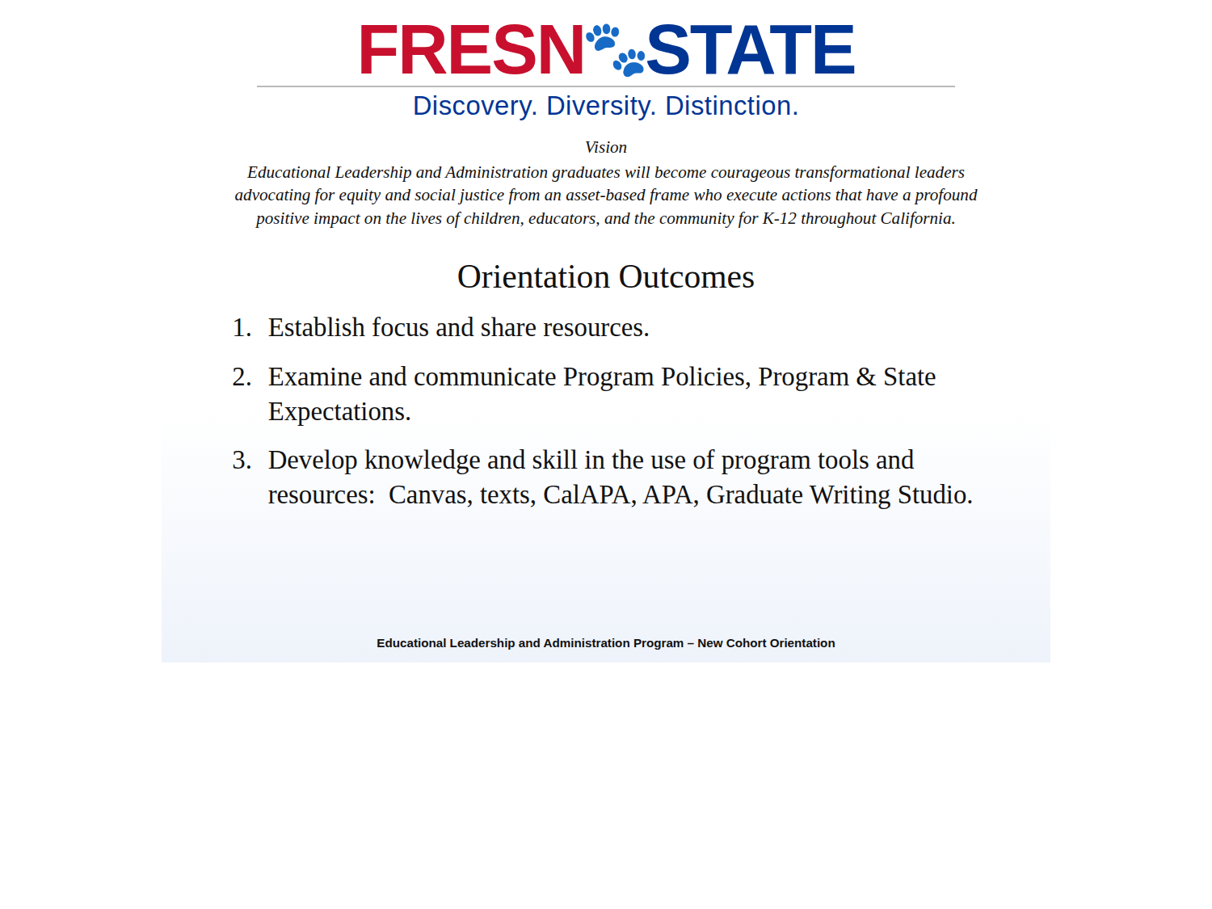FRES N🐾STATE
Discovery. Diversity. Distinction.
Vision Educational Leadership and Administration graduates will become courageous transformational leaders advocating for equity and social justice from an asset-based frame who execute actions that have a profound positive impact on the lives of children, educators, and the community for K-12 throughout California.
Orientation Outcomes
Establish focus and share resources.
Examine and communicate Program Policies, Program & State Expectations.
Develop knowledge and skill in the use of program tools and resources: Canvas, texts, CalAPA, APA, Graduate Writing Studio.
Educational Leadership and Administration Program – New Cohort Orientation